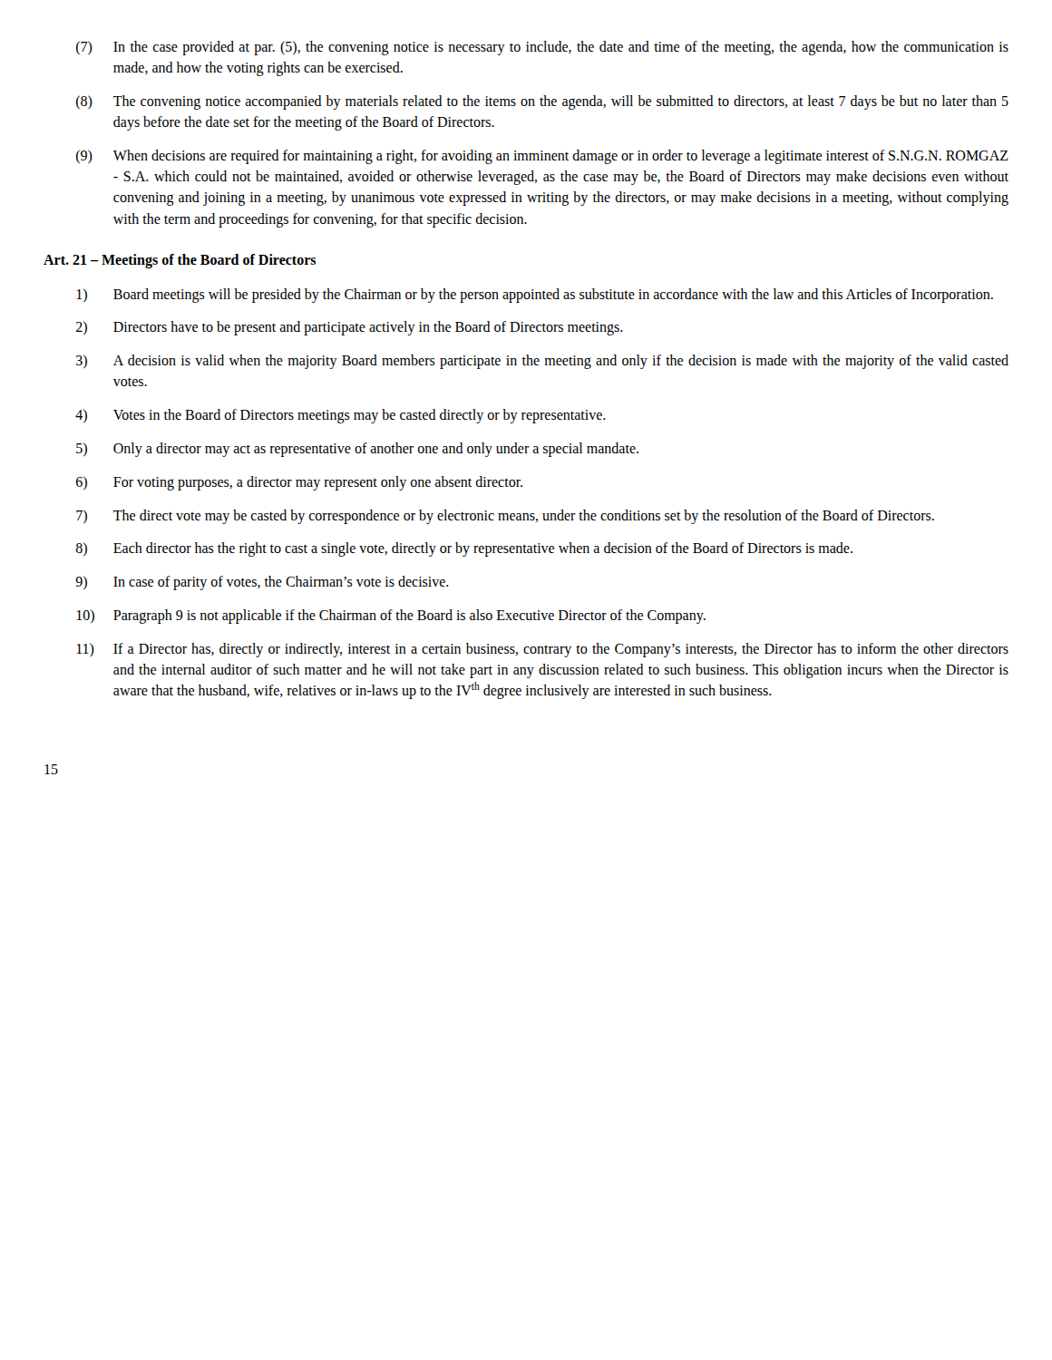(7) In the case provided at par. (5), the convening notice is necessary to include, the date and time of the meeting, the agenda, how the communication is made, and how the voting rights can be exercised.
(8) The convening notice accompanied by materials related to the items on the agenda, will be submitted to directors, at least 7 days be but no later than 5 days before the date set for the meeting of the Board of Directors.
(9) When decisions are required for maintaining a right, for avoiding an imminent damage or in order to leverage a legitimate interest of S.N.G.N. ROMGAZ - S.A. which could not be maintained, avoided or otherwise leveraged, as the case may be, the Board of Directors may make decisions even without convening and joining in a meeting, by unanimous vote expressed in writing by the directors, or may make decisions in a meeting, without complying with the term and proceedings for convening, for that specific decision.
Art. 21 – Meetings of the Board of Directors
1) Board meetings will be presided by the Chairman or by the person appointed as substitute in accordance with the law and this Articles of Incorporation.
2) Directors have to be present and participate actively in the Board of Directors meetings.
3) A decision is valid when the majority Board members participate in the meeting and only if the decision is made with the majority of the valid casted votes.
4) Votes in the Board of Directors meetings may be casted directly or by representative.
5) Only a director may act as representative of another one and only under a special mandate.
6) For voting purposes, a director may represent only one absent director.
7) The direct vote may be casted by correspondence or by electronic means, under the conditions set by the resolution of the Board of Directors.
8) Each director has the right to cast a single vote, directly or by representative when a decision of the Board of Directors is made.
9) In case of parity of votes, the Chairman’s vote is decisive.
10) Paragraph 9 is not applicable if the Chairman of the Board is also Executive Director of the Company.
11) If a Director has, directly or indirectly, interest in a certain business, contrary to the Company’s interests, the Director has to inform the other directors and the internal auditor of such matter and he will not take part in any discussion related to such business. This obligation incurs when the Director is aware that the husband, wife, relatives or in-laws up to the IVth degree inclusively are interested in such business.
15